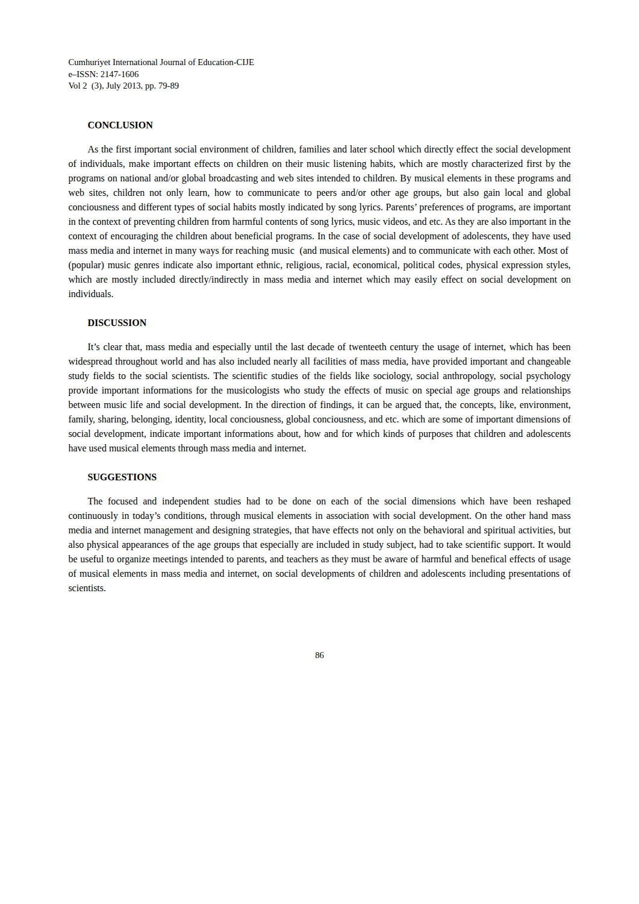Cumhuriyet International Journal of Education-CIJE
e–ISSN: 2147-1606
Vol 2 (3), July 2013, pp. 79-89
CONCLUSION
As the first important social environment of children, families and later school which directly effect the social development of individuals, make important effects on children on their music listening habits, which are mostly characterized first by the programs on national and/or global broadcasting and web sites intended to children. By musical elements in these programs and web sites, children not only learn, how to communicate to peers and/or other age groups, but also gain local and global conciousness and different types of social habits mostly indicated by song lyrics. Parents’ preferences of programs, are important in the context of preventing children from harmful contents of song lyrics, music videos, and etc. As they are also important in the context of encouraging the children about beneficial programs. In the case of social development of adolescents, they have used mass media and internet in many ways for reaching music (and musical elements) and to communicate with each other. Most of (popular) music genres indicate also important ethnic, religious, racial, economical, political codes, physical expression styles, which are mostly included directly/indirectly in mass media and internet which may easily effect on social development on individuals.
DISCUSSION
It’s clear that, mass media and especially until the last decade of twenteeth century the usage of internet, which has been widespread throughout world and has also included nearly all facilities of mass media, have provided important and changeable study fields to the social scientists. The scientific studies of the fields like sociology, social anthropology, social psychology provide important informations for the musicologists who study the effects of music on special age groups and relationships between music life and social development. In the direction of findings, it can be argued that, the concepts, like, environment, family, sharing, belonging, identity, local conciousness, global conciousness, and etc. which are some of important dimensions of social development, indicate important informations about, how and for which kinds of purposes that children and adolescents have used musical elements through mass media and internet.
SUGGESTIONS
The focused and independent studies had to be done on each of the social dimensions which have been reshaped continuously in today’s conditions, through musical elements in association with social development. On the other hand mass media and internet management and designing strategies, that have effects not only on the behavioral and spiritual activities, but also physical appearances of the age groups that especially are included in study subject, had to take scientific support. It would be useful to organize meetings intended to parents, and teachers as they must be aware of harmful and benefical effects of usage of musical elements in mass media and internet, on social developments of children and adolescents including presentations of scientists.
86